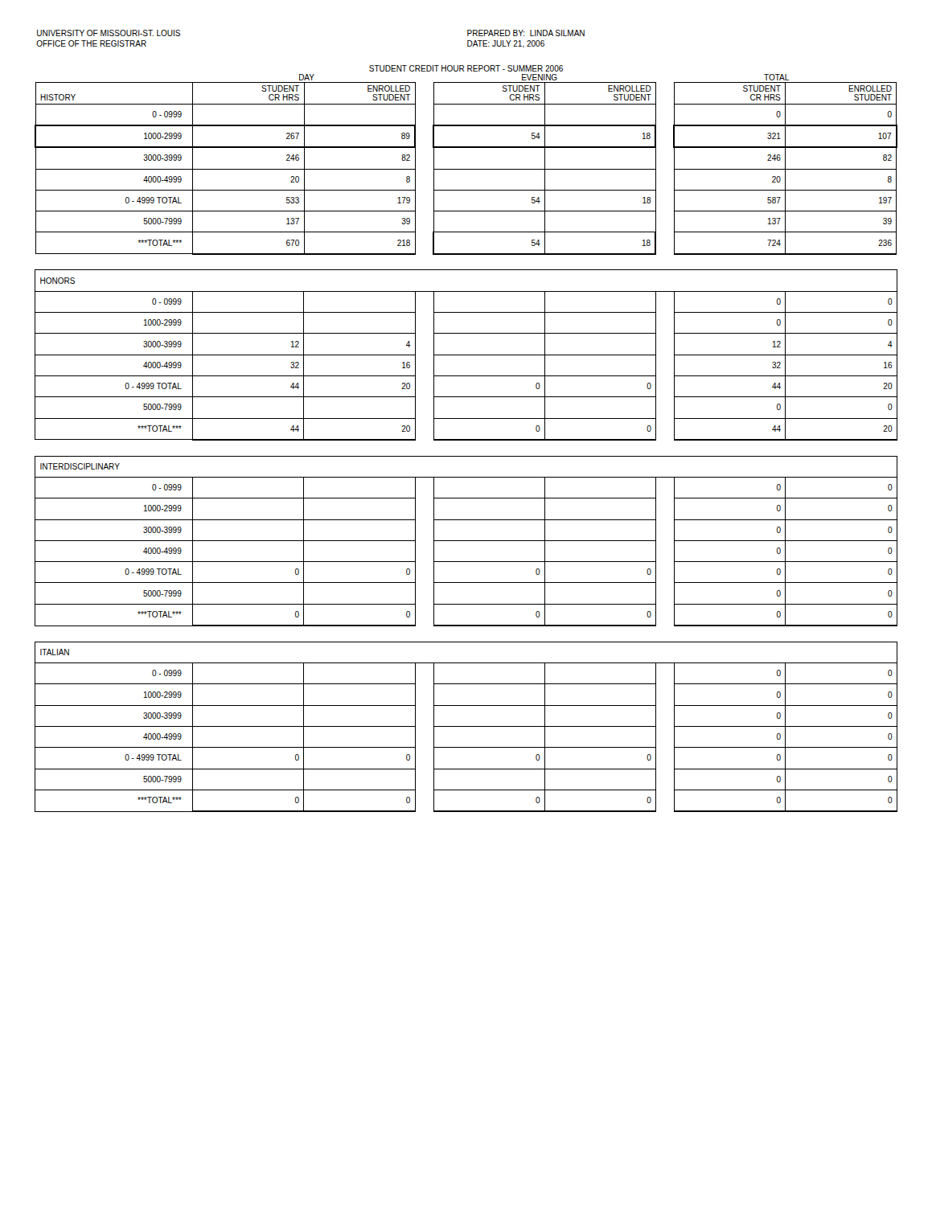| UNIVERSITY OF MISSOURI-ST. LOUIS | PREPARED BY: LINDA SILMAN |
| OFFICE OF THE REGISTRAR | DATE: JULY 21, 2006 |
STUDENT CREDIT HOUR REPORT - SUMMER 2006
| | DAY | EVENING | TOTAL |
| HISTORY | STUDENT CR HRS | ENROLLED STUDENT | | STUDENT CR HRS | ENROLLED STUDENT | | STUDENT CR HRS | ENROLLED STUDENT |
| --- | --- | --- | --- | --- | --- | --- | --- | --- |
| 0 - 0999 | | | | | | | 0 | 0 |
| 1000-2999 | 267 | 89 | | 54 | 18 | | 321 | 107 |
| 3000-3999 | 246 | 82 | | | | | 246 | 82 |
| 4000-4999 | 20 | 8 | | | | | 20 | 8 |
| 0 - 4999 TOTAL | 533 | 179 | | 54 | 18 | | 587 | 197 |
| 5000-7999 | 137 | 39 | | | | | 137 | 39 |
| ***TOTAL*** | 670 | 218 | | 54 | 18 | | 724 | 236 |
| HONORS |
| 0 - 0999 | | | | | | | 0 | 0 |
| 1000-2999 | | | | | | | 0 | 0 |
| 3000-3999 | 12 | 4 | | | | | 12 | 4 |
| 4000-4999 | 32 | 16 | | | | | 32 | 16 |
| 0 - 4999 TOTAL | 44 | 20 | | 0 | 0 | | 44 | 20 |
| 5000-7999 | | | | | | | 0 | 0 |
| ***TOTAL*** | 44 | 20 | | 0 | 0 | | 44 | 20 |
| INTERDISCIPLINARY |
| 0 - 0999 | | | | | | | 0 | 0 |
| 1000-2999 | | | | | | | 0 | 0 |
| 3000-3999 | | | | | | | 0 | 0 |
| 4000-4999 | | | | | | | 0 | 0 |
| 0 - 4999 TOTAL | 0 | 0 | | 0 | 0 | | 0 | 0 |
| 5000-7999 | | | | | | | 0 | 0 |
| ***TOTAL*** | 0 | 0 | | 0 | 0 | | 0 | 0 |
| ITALIAN |
| 0 - 0999 | | | | | | | 0 | 0 |
| 1000-2999 | | | | | | | 0 | 0 |
| 3000-3999 | | | | | | | 0 | 0 |
| 4000-4999 | | | | | | | 0 | 0 |
| 0 - 4999 TOTAL | 0 | 0 | | 0 | 0 | | 0 | 0 |
| 5000-7999 | | | | | | | 0 | 0 |
| ***TOTAL*** | 0 | 0 | | 0 | 0 | | 0 | 0 |